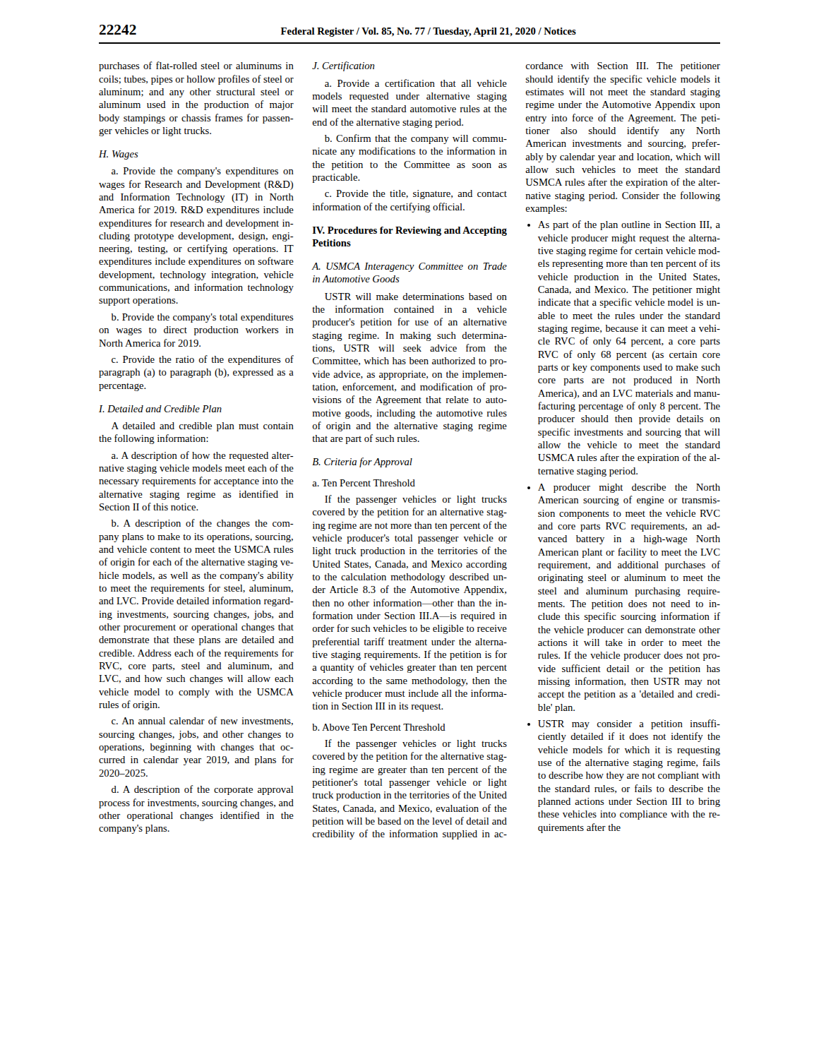22242 Federal Register / Vol. 85, No. 77 / Tuesday, April 21, 2020 / Notices
purchases of flat-rolled steel or aluminums in coils; tubes, pipes or hollow profiles of steel or aluminum; and any other structural steel or aluminum used in the production of major body stampings or chassis frames for passenger vehicles or light trucks.
H. Wages
a. Provide the company's expenditures on wages for Research and Development (R&D) and Information Technology (IT) in North America for 2019. R&D expenditures include expenditures for research and development including prototype development, design, engineering, testing, or certifying operations. IT expenditures include expenditures on software development, technology integration, vehicle communications, and information technology support operations.
b. Provide the company's total expenditures on wages to direct production workers in North America for 2019.
c. Provide the ratio of the expenditures of paragraph (a) to paragraph (b), expressed as a percentage.
I. Detailed and Credible Plan
A detailed and credible plan must contain the following information:
a. A description of how the requested alternative staging vehicle models meet each of the necessary requirements for acceptance into the alternative staging regime as identified in Section II of this notice.
b. A description of the changes the company plans to make to its operations, sourcing, and vehicle content to meet the USMCA rules of origin for each of the alternative staging vehicle models, as well as the company's ability to meet the requirements for steel, aluminum, and LVC. Provide detailed information regarding investments, sourcing changes, jobs, and other procurement or operational changes that demonstrate that these plans are detailed and credible. Address each of the requirements for RVC, core parts, steel and aluminum, and LVC, and how such changes will allow each vehicle model to comply with the USMCA rules of origin.
c. An annual calendar of new investments, sourcing changes, jobs, and other changes to operations, beginning with changes that occurred in calendar year 2019, and plans for 2020–2025.
d. A description of the corporate approval process for investments, sourcing changes, and other operational changes identified in the company's plans.
J. Certification
a. Provide a certification that all vehicle models requested under alternative staging will meet the standard automotive rules at the end of the alternative staging period.
b. Confirm that the company will communicate any modifications to the information in the petition to the Committee as soon as practicable.
c. Provide the title, signature, and contact information of the certifying official.
IV. Procedures for Reviewing and Accepting Petitions
A. USMCA Interagency Committee on Trade in Automotive Goods
USTR will make determinations based on the information contained in a vehicle producer's petition for use of an alternative staging regime. In making such determinations, USTR will seek advice from the Committee, which has been authorized to provide advice, as appropriate, on the implementation, enforcement, and modification of provisions of the Agreement that relate to automotive goods, including the automotive rules of origin and the alternative staging regime that are part of such rules.
B. Criteria for Approval
a. Ten Percent Threshold
If the passenger vehicles or light trucks covered by the petition for an alternative staging regime are not more than ten percent of the vehicle producer's total passenger vehicle or light truck production in the territories of the United States, Canada, and Mexico according to the calculation methodology described under Article 8.3 of the Automotive Appendix, then no other information—other than the information under Section III.A—is required in order for such vehicles to be eligible to receive preferential tariff treatment under the alternative staging requirements. If the petition is for a quantity of vehicles greater than ten percent according to the same methodology, then the vehicle producer must include all the information in Section III in its request.
b. Above Ten Percent Threshold
If the passenger vehicles or light trucks covered by the petition for the alternative staging regime are greater than ten percent of the petitioner's total passenger vehicle or light truck production in the territories of the United States, Canada, and Mexico, evaluation of the petition will be based on the level of detail and credibility of the information supplied in accordance with Section III. The petitioner should identify the specific vehicle models it estimates will not meet the standard staging regime under the Automotive Appendix upon entry into force of the Agreement. The petitioner also should identify any North American investments and sourcing, preferably by calendar year and location, which will allow such vehicles to meet the standard USMCA rules after the expiration of the alternative staging period. Consider the following examples:
As part of the plan outline in Section III, a vehicle producer might request the alternative staging regime for certain vehicle models representing more than ten percent of its vehicle production in the United States, Canada, and Mexico. The petitioner might indicate that a specific vehicle model is unable to meet the rules under the standard staging regime, because it can meet a vehicle RVC of only 64 percent, a core parts RVC of only 68 percent (as certain core parts or key components used to make such core parts are not produced in North America), and an LVC materials and manufacturing percentage of only 8 percent. The producer should then provide details on specific investments and sourcing that will allow the vehicle to meet the standard USMCA rules after the expiration of the alternative staging period.
A producer might describe the North American sourcing of engine or transmission components to meet the vehicle RVC and core parts RVC requirements, an advanced battery in a high-wage North American plant or facility to meet the LVC requirement, and additional purchases of originating steel or aluminum to meet the steel and aluminum purchasing requirements. The petition does not need to include this specific sourcing information if the vehicle producer can demonstrate other actions it will take in order to meet the rules. If the vehicle producer does not provide sufficient detail or the petition has missing information, then USTR may not accept the petition as a 'detailed and credible' plan.
USTR may consider a petition insufficiently detailed if it does not identify the vehicle models for which it is requesting use of the alternative staging regime, fails to describe how they are not compliant with the standard rules, or fails to describe the planned actions under Section III to bring these vehicles into compliance with the requirements after the